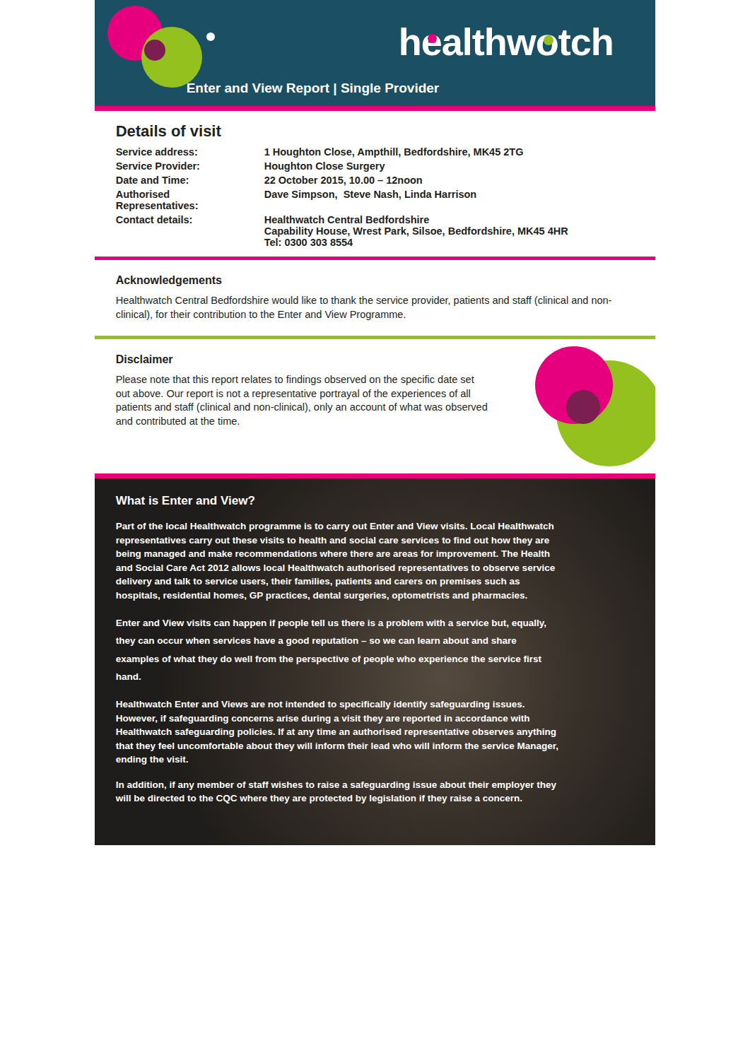healthwotch
Enter and View Report | Single Provider
Details of visit
| Service address: | 1 Houghton Close, Ampthill, Bedfordshire, MK45 2TG |
| Service Provider: | Houghton Close Surgery |
| Date and Time: | 22 October 2015, 10.00 – 12noon |
| Authorised Representatives: | Dave Simpson, Steve Nash, Linda Harrison |
| Contact details: | Healthwatch Central Bedfordshire Capability House, Wrest Park, Silsoe, Bedfordshire, MK45 4HR Tel: 0300 303 8554 |
Acknowledgements
Healthwatch Central Bedfordshire would like to thank the service provider, patients and staff (clinical and non-clinical), for their contribution to the Enter and View Programme.
Disclaimer
Please note that this report relates to findings observed on the specific date set out above. Our report is not a representative portrayal of the experiences of all patients and staff (clinical and non-clinical), only an account of what was observed and contributed at the time.
What is Enter and View?
Part of the local Healthwatch programme is to carry out Enter and View visits. Local Healthwatch representatives carry out these visits to health and social care services to find out how they are being managed and make recommendations where there are areas for improvement. The Health and Social Care Act 2012 allows local Healthwatch authorised representatives to observe service delivery and talk to service users, their families, patients and carers on premises such as hospitals, residential homes, GP practices, dental surgeries, optometrists and pharmacies.
Enter and View visits can happen if people tell us there is a problem with a service but, equally, they can occur when services have a good reputation – so we can learn about and share examples of what they do well from the perspective of people who experience the service first hand.
Healthwatch Enter and Views are not intended to specifically identify safeguarding issues. However, if safeguarding concerns arise during a visit they are reported in accordance with Healthwatch safeguarding policies. If at any time an authorised representative observes anything that they feel uncomfortable about they will inform their lead who will inform the service Manager, ending the visit.
In addition, if any member of staff wishes to raise a safeguarding issue about their employer they will be directed to the CQC where they are protected by legislation if they raise a concern.